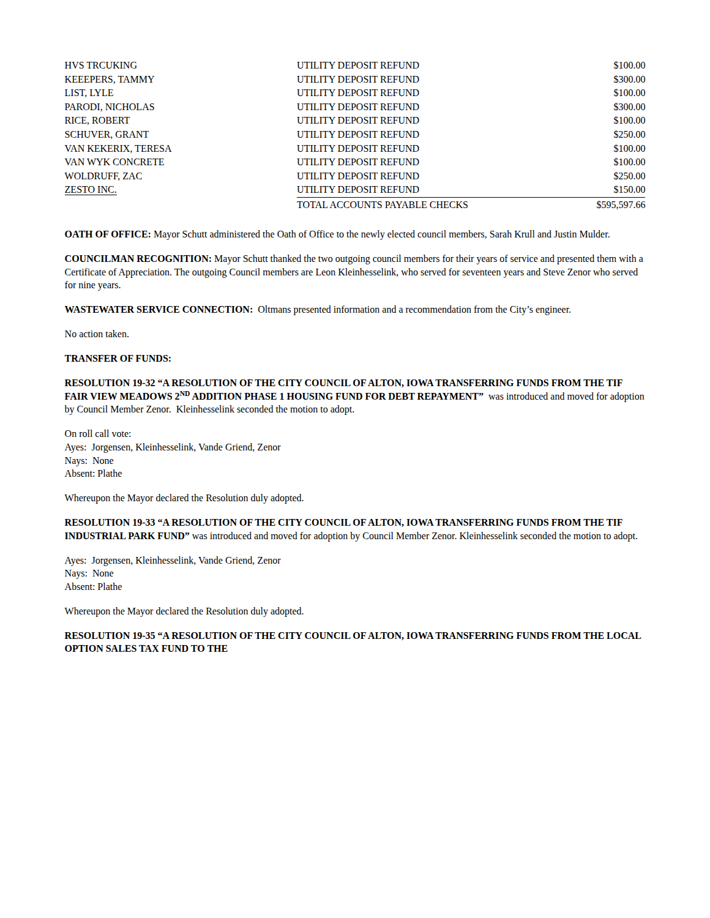| HVS TRCUKING | UTILITY DEPOSIT REFUND | $100.00 |
| KEEEPERS, TAMMY | UTILITY DEPOSIT REFUND | $300.00 |
| LIST, LYLE | UTILITY DEPOSIT REFUND | $100.00 |
| PARODI, NICHOLAS | UTILITY DEPOSIT REFUND | $300.00 |
| RICE, ROBERT | UTILITY DEPOSIT REFUND | $100.00 |
| SCHUVER, GRANT | UTILITY DEPOSIT REFUND | $250.00 |
| VAN KEKERIX, TERESA | UTILITY DEPOSIT REFUND | $100.00 |
| VAN WYK CONCRETE | UTILITY DEPOSIT REFUND | $100.00 |
| WOLDRUFF, ZAC | UTILITY DEPOSIT REFUND | $250.00 |
| ZESTO INC. | UTILITY DEPOSIT REFUND | $150.00 |
| | TOTAL ACCOUNTS PAYABLE CHECKS | $595,597.66 |
OATH OF OFFICE: Mayor Schutt administered the Oath of Office to the newly elected council members, Sarah Krull and Justin Mulder.
COUNCILMAN RECOGNITION: Mayor Schutt thanked the two outgoing council members for their years of service and presented them with a Certificate of Appreciation. The outgoing Council members are Leon Kleinhesselink, who served for seventeen years and Steve Zenor who served for nine years.
WASTEWATER SERVICE CONNECTION: Oltmans presented information and a recommendation from the City’s engineer.
No action taken.
TRANSFER OF FUNDS:
RESOLUTION 19-32 “A RESOLUTION OF THE CITY COUNCIL OF ALTON, IOWA TRANSFERRING FUNDS FROM THE TIF FAIR VIEW MEADOWS 2ND ADDITION PHASE 1 HOUSING FUND FOR DEBT REPAYMENT” was introduced and moved for adoption by Council Member Zenor. Kleinhesselink seconded the motion to adopt.
On roll call vote:
Ayes: Jorgensen, Kleinhesselink, Vande Griend, Zenor
Nays: None
Absent: Plathe
Whereupon the Mayor declared the Resolution duly adopted.
RESOLUTION 19-33 “A RESOLUTION OF THE CITY COUNCIL OF ALTON, IOWA TRANSFERRING FUNDS FROM THE TIF INDUSTRIAL PARK FUND” was introduced and moved for adoption by Council Member Zenor. Kleinhesselink seconded the motion to adopt.
Ayes: Jorgensen, Kleinhesselink, Vande Griend, Zenor
Nays: None
Absent: Plathe
Whereupon the Mayor declared the Resolution duly adopted.
RESOLUTION 19-35 “A RESOLUTION OF THE CITY COUNCIL OF ALTON, IOWA TRANSFERRING FUNDS FROM THE LOCAL OPTION SALES TAX FUND TO THE